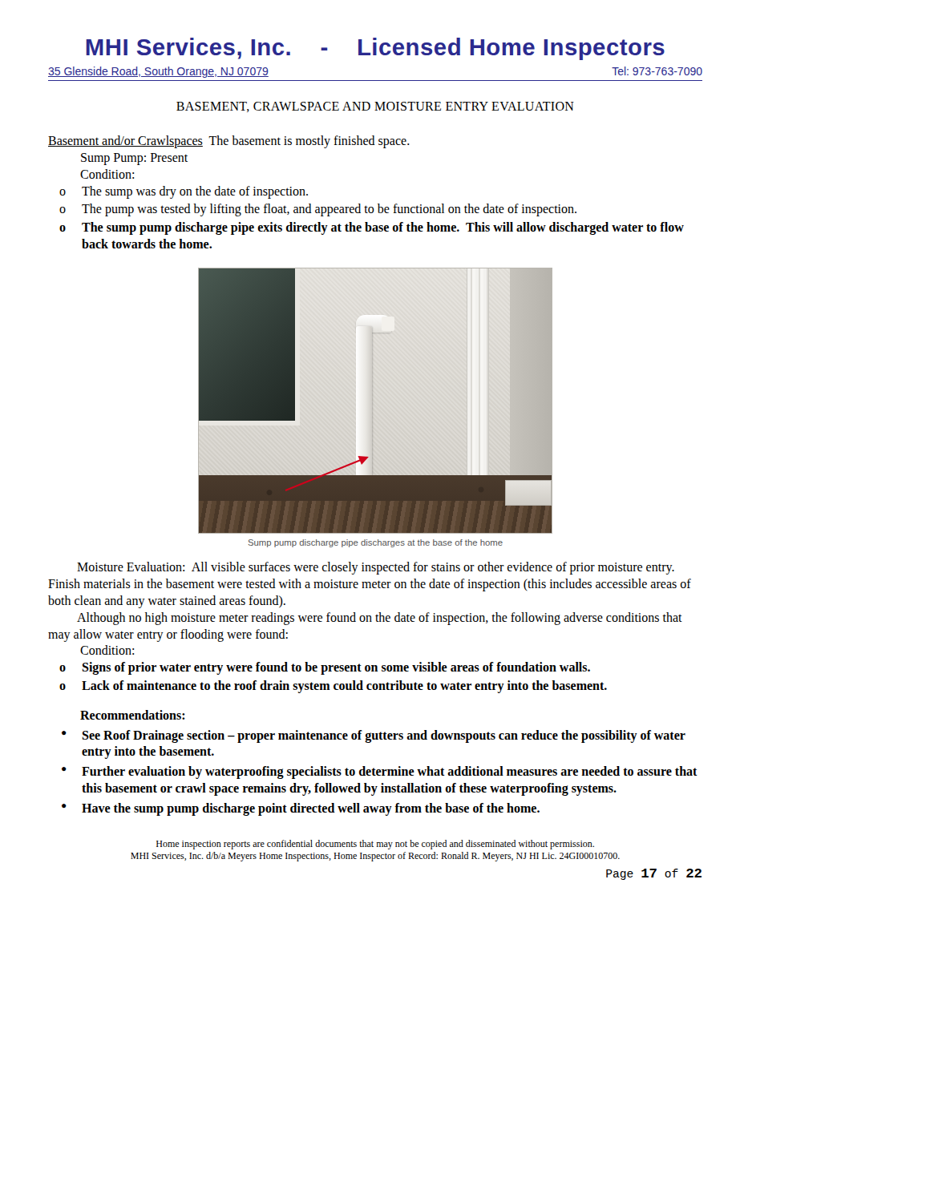MHI Services, Inc. - Licensed Home Inspectors
35 Glenside Road, South Orange, NJ 07079 Tel: 973-763-7090
BASEMENT, CRAWLSPACE AND MOISTURE ENTRY EVALUATION
Basement and/or Crawlspaces The basement is mostly finished space.
Sump Pump: Present
Condition:
The sump was dry on the date of inspection.
The pump was tested by lifting the float, and appeared to be functional on the date of inspection.
The sump pump discharge pipe exits directly at the base of the home. This will allow discharged water to flow back towards the home.
Sump pump discharge pipe discharges at the base of the home
Moisture Evaluation: All visible surfaces were closely inspected for stains or other evidence of prior moisture entry. Finish materials in the basement were tested with a moisture meter on the date of inspection (this includes accessible areas of both clean and any water stained areas found).
Although no high moisture meter readings were found on the date of inspection, the following adverse conditions that may allow water entry or flooding were found:
Condition:
Signs of prior water entry were found to be present on some visible areas of foundation walls.
Lack of maintenance to the roof drain system could contribute to water entry into the basement.
Recommendations:
See Roof Drainage section – proper maintenance of gutters and downspouts can reduce the possibility of water entry into the basement.
Further evaluation by waterproofing specialists to determine what additional measures are needed to assure that this basement or crawl space remains dry, followed by installation of these waterproofing systems.
Have the sump pump discharge point directed well away from the base of the home.
Home inspection reports are confidential documents that may not be copied and disseminated without permission.
MHI Services, Inc. d/b/a Meyers Home Inspections, Home Inspector of Record: Ronald R. Meyers, NJ HI Lic. 24GI00010700.
Page 17 of 22